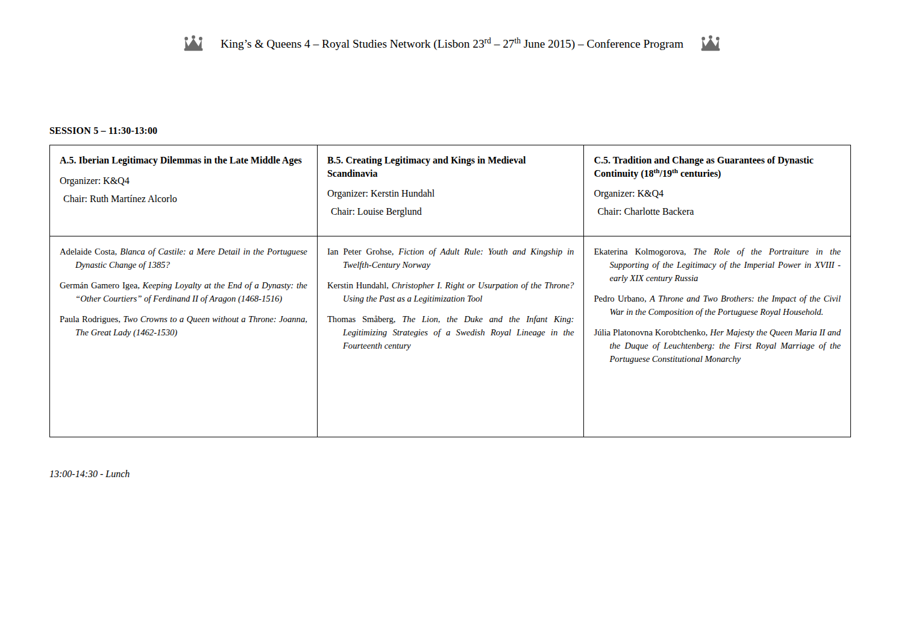King’s & Queens 4 – Royal Studies Network (Lisbon 23rd – 27th June 2015) – Conference Program
SESSION 5 – 11:30-13:00
| A.5. Iberian Legitimacy Dilemmas in the Late Middle Ages Organizer: K&Q4 Chair: Ruth Martínez Alcorlo | B.5. Creating Legitimacy and Kings in Medieval Scandinavia Organizer: Kerstin Hundahl Chair: Louise Berglund | C.5. Tradition and Change as Guarantees of Dynastic Continuity (18 th /19 th centuries) Organizer: K&Q4 Chair: Charlotte Backera |
| Adelaide Costa, Blanca of Castile: a Mere Detail in the Portuguese Dynastic Change of 1385? Germán Gamero Igea, Keeping Loyalty at the End of a Dynasty: the “Other Courtiers” of Ferdinand II of Aragon (1468-1516) Paula Rodrigues, Two Crowns to a Queen without a Throne: Joanna, The Great Lady (1462-1530) | Ian Peter Grohse, Fiction of Adult Rule: Youth and Kingship in Twelfth-Century Norway Kerstin Hundahl, Christopher I. Right or Usurpation of the Throne? Using the Past as a Legitimization Tool Thomas Småberg, The Lion, the Duke and the Infant King: Legitimizing Strategies of a Swedish Royal Lineage in the Fourteenth century | Ekaterina Kolmogorova, The Role of the Portraiture in the Supporting of the Legitimacy of the Imperial Power in XVIII - early XIX century Russia Pedro Urbano, A Throne and Two Brothers: the Impact of the Civil War in the Composition of the Portuguese Royal Household. Júlia Platonovna Korobtchenko, Her Majesty the Queen Maria II and the Duque of Leuchtenberg: the First Royal Marriage of the Portuguese Constitutional Monarchy |
13:00-14:30 - Lunch